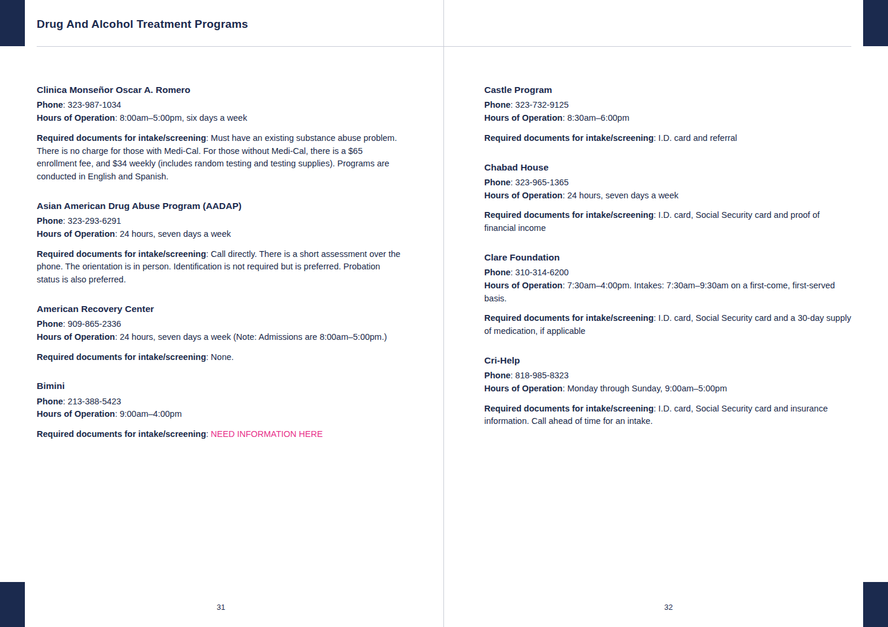Drug And Alcohol Treatment Programs
Clinica Monseñor Oscar A. Romero
Phone: 323-987-1034
Hours of Operation: 8:00am–5:00pm, six days a week
Required documents for intake/screening: Must have an existing substance abuse problem. There is no charge for those with Medi-Cal. For those without Medi-Cal, there is a $65 enrollment fee, and $34 weekly (includes random testing and testing supplies). Programs are conducted in English and Spanish.
Asian American Drug Abuse Program (AADAP)
Phone: 323-293-6291
Hours of Operation: 24 hours, seven days a week
Required documents for intake/screening: Call directly. There is a short assessment over the phone. The orientation is in person. Identification is not required but is preferred. Probation status is also preferred.
American Recovery Center
Phone: 909-865-2336
Hours of Operation: 24 hours, seven days a week (Note: Admissions are 8:00am–5:00pm.)
Required documents for intake/screening: None.
Bimini
Phone: 213-388-5423
Hours of Operation: 9:00am–4:00pm
Required documents for intake/screening: NEED INFORMATION HERE
Castle Program
Phone: 323-732-9125
Hours of Operation: 8:30am–6:00pm
Required documents for intake/screening: I.D. card and referral
Chabad House
Phone: 323-965-1365
Hours of Operation: 24 hours, seven days a week
Required documents for intake/screening: I.D. card, Social Security card and proof of financial income
Clare Foundation
Phone: 310-314-6200
Hours of Operation: 7:30am–4:00pm. Intakes: 7:30am–9:30am on a first-come, first-served basis.
Required documents for intake/screening: I.D. card, Social Security card and a 30-day supply of medication, if applicable
Cri-Help
Phone: 818-985-8323
Hours of Operation: Monday through Sunday, 9:00am–5:00pm
Required documents for intake/screening: I.D. card, Social Security card and insurance information. Call ahead of time for an intake.
31
32